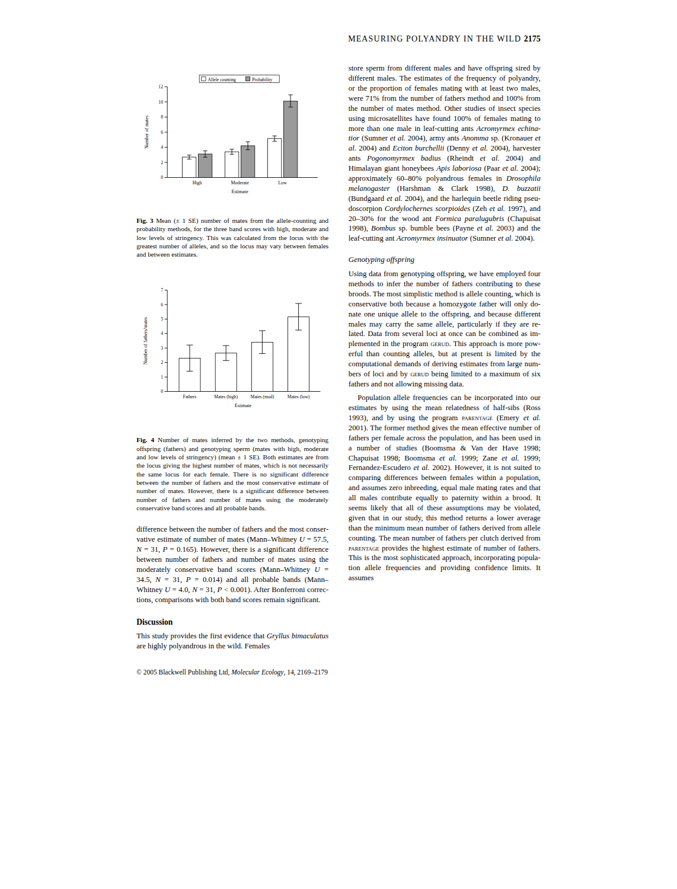MEASURING POLYANDRY IN THE WILD 2175
Allele counting Probability 0 2 4 6 8 10 12 Number of mates High Moderate Low Estimate
Fig. 3 Mean (± 1 SE) number of mates from the allele-counting and probability methods, for the three band scores with high, moderate and low levels of stringency. This was calculated from the locus with the greatest number of alleles, and so the locus may vary between females and between estimates.
0 1 2 3 4 5 6 7 Number of fathers/mates Fathers Mates (high) Mates (mod) Mates (low) Estimate
Fig. 4 Number of mates inferred by the two methods, genotyping offspring (fathers) and genotyping sperm (mates with high, moderate and low levels of stringency) (mean ± 1 SE). Both estimates are from the locus giving the highest number of mates, which is not necessarily the same locus for each female. There is no significant difference between the number of fathers and the most conservative estimate of number of mates. However, there is a significant difference between number of fathers and number of mates using the moderately conservative band scores and all probable bands.
difference between the number of fathers and the most conservative estimate of number of mates (Mann–Whitney U = 57.5, N = 31, P = 0.165). However, there is a significant difference between number of fathers and number of mates using the moderately conservative band scores (Mann–Whitney U = 34.5, N = 31, P = 0.014) and all probable bands (Mann–Whitney U = 4.0, N = 31, P < 0.001). After Bonferroni corrections, comparisons with both band scores remain significant.
Discussion
This study provides the first evidence that Gryllus bimaculatus are highly polyandrous in the wild. Females
© 2005 Blackwell Publishing Ltd, Molecular Ecology, 14, 2169–2179
store sperm from different males and have offspring sired by different males. The estimates of the frequency of polyandry, or the proportion of females mating with at least two males, were 71% from the number of fathers method and 100% from the number of mates method. Other studies of insect species using microsatellites have found 100% of females mating to more than one male in leaf-cutting ants Acromyrmex echinatior (Sumner et al. 2004), army ants Anomma sp. (Kronauer et al. 2004) and Eciton burchellii (Denny et al. 2004), harvester ants Pogonomyrmex badius (Rheindt et al. 2004) and Himalayan giant honeybees Apis laboriosa (Paar et al. 2004); approximately 60–80% polyandrous females in Drosophila melanogaster (Harshman & Clark 1998), D. buzzatii (Bundgaard et al. 2004), and the harlequin beetle riding pseudoscorpion Cordylochernes scorpioides (Zeh et al. 1997), and 20–30% for the wood ant Formica paralugubris (Chapuisat 1998), Bombus sp. bumble bees (Payne et al. 2003) and the leaf-cutting ant Acromyrmex insinuator (Sumner et al. 2004).
Genotyping offspring
Using data from genotyping offspring, we have employed four methods to infer the number of fathers contributing to these broods. The most simplistic method is allele counting, which is conservative both because a homozygote father will only donate one unique allele to the offspring, and because different males may carry the same allele, particularly if they are related. Data from several loci at once can be combined as implemented in the program gerud. This approach is more powerful than counting alleles, but at present is limited by the computational demands of deriving estimates from large numbers of loci and by gerud being limited to a maximum of six fathers and not allowing missing data.
Population allele frequencies can be incorporated into our estimates by using the mean relatedness of half-sibs (Ross 1993), and by using the program parentage (Emery et al. 2001). The former method gives the mean effective number of fathers per female across the population, and has been used in a number of studies (Boomsma & Van der Have 1998; Chapuisat 1998; Boomsma et al. 1999; Zane et al. 1999; Fernandez-Escudero et al. 2002). However, it is not suited to comparing differences between females within a population, and assumes zero inbreeding, equal male mating rates and that all males contribute equally to paternity within a brood. It seems likely that all of these assumptions may be violated, given that in our study, this method returns a lower average than the minimum mean number of fathers derived from allele counting. The mean number of fathers per clutch derived from parentage provides the highest estimate of number of fathers. This is the most sophisticated approach, incorporating population allele frequencies and providing confidence limits. It assumes